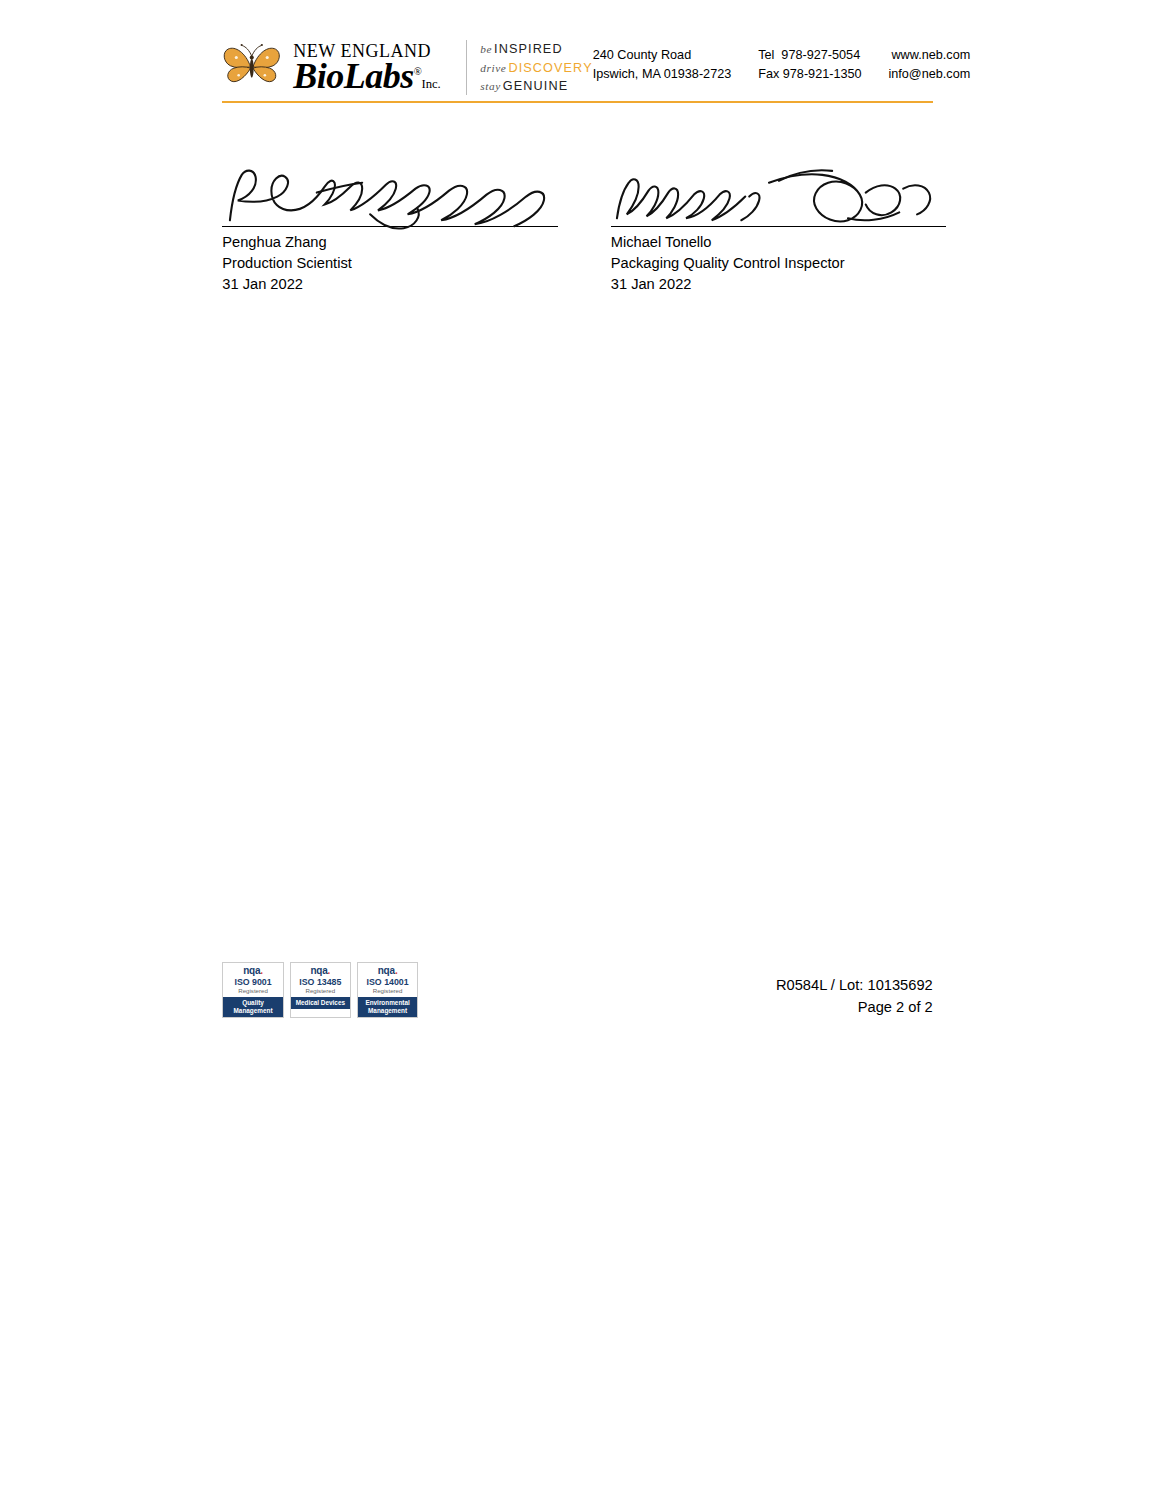NEW ENGLAND BioLabs®Inc.
be INSPIRED
drive DISCOVERY
stay GENUINE
240 County Road
Ipswich, MA 01938-2723
Tel 978-927-5054
Fax 978-921-1350
www.neb.com
info@neb.com
Penghua Zhang
Production Scientist
31 Jan 2022
Michael Tonello
Packaging Quality Control Inspector
31 Jan 2022
nqa.
ISO 9001
Registered
Quality
Management
nqa.
ISO 13485
Registered
Medical Devices
nqa.
ISO 14001
Registered
Environmental
Management
R0584L / Lot: 10135692
Page 2 of 2